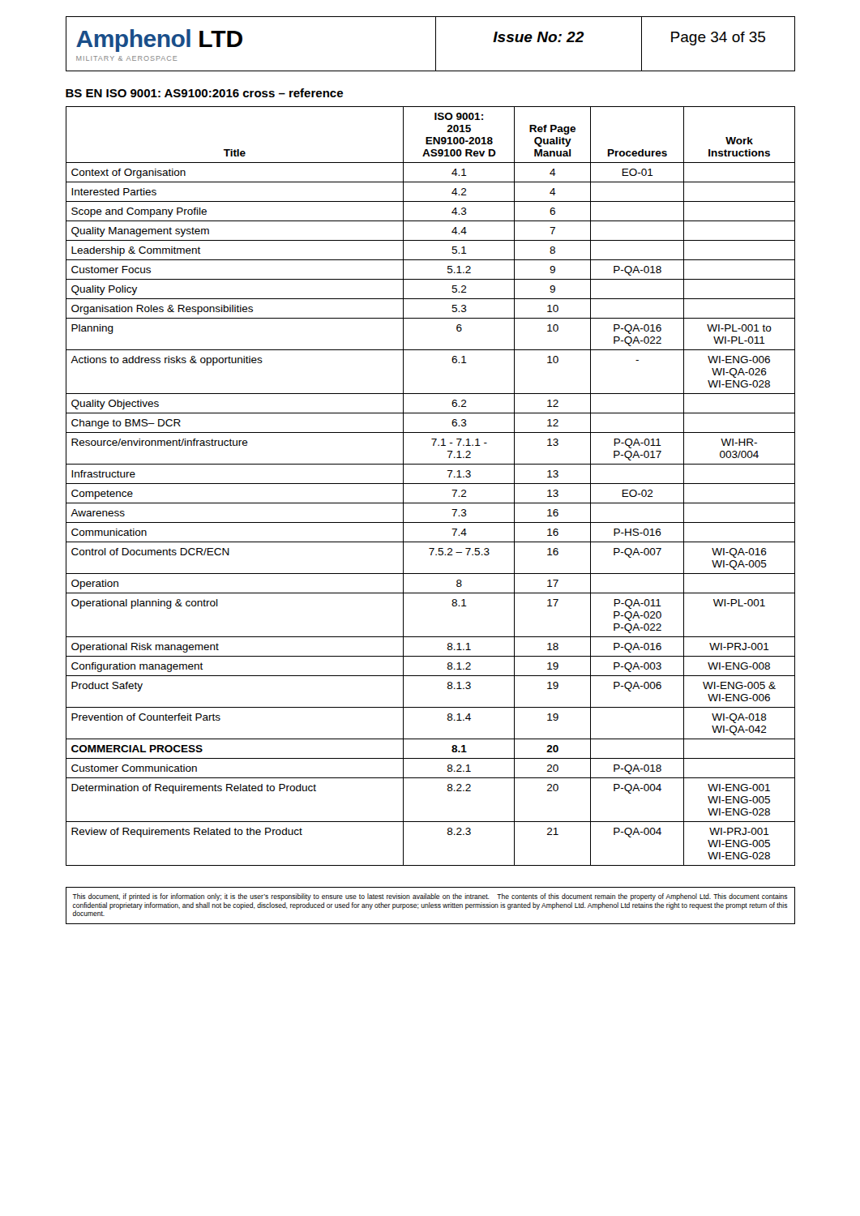Amphenol MILITARY & AEROSPACE
LTD
Issue No: 22
Page 34 of 35
BS EN ISO 9001: AS9100:2016 cross – reference
| Title | ISO 9001: 2015 EN9100-2018 AS9100 Rev D | Ref Page Quality Manual | Procedures | Work Instructions |
| --- | --- | --- | --- | --- |
| Context of Organisation | 4.1 | 4 | EO-01 | |
| Interested Parties | 4.2 | 4 | | |
| Scope and Company Profile | 4.3 | 6 | | |
| Quality Management system | 4.4 | 7 | | |
| Leadership & Commitment | 5.1 | 8 | | |
| Customer Focus | 5.1.2 | 9 | P-QA-018 | |
| Quality Policy | 5.2 | 9 | | |
| Organisation Roles & Responsibilities | 5.3 | 10 | | |
| Planning | 6 | 10 | P-QA-016 P-QA-022 | WI-PL-001 to WI-PL-011 |
| Actions to address risks & opportunities | 6.1 | 10 | - | WI-ENG-006 WI-QA-026 WI-ENG-028 |
| Quality Objectives | 6.2 | 12 | | |
| Change to BMS– DCR | 6.3 | 12 | | |
| Resource/environment/infrastructure | 7.1 - 7.1.1 - 7.1.2 | 13 | P-QA-011 P-QA-017 | WI-HR- 003/004 |
| Infrastructure | 7.1.3 | 13 | | |
| Competence | 7.2 | 13 | EO-02 | |
| Awareness | 7.3 | 16 | | |
| Communication | 7.4 | 16 | P-HS-016 | |
| Control of Documents DCR/ECN | 7.5.2 – 7.5.3 | 16 | P-QA-007 | WI-QA-016 WI-QA-005 |
| Operation | 8 | 17 | | |
| Operational planning & control | 8.1 | 17 | P-QA-011 P-QA-020 P-QA-022 | WI-PL-001 |
| Operational Risk management | 8.1.1 | 18 | P-QA-016 | WI-PRJ-001 |
| Configuration management | 8.1.2 | 19 | P-QA-003 | WI-ENG-008 |
| Product Safety | 8.1.3 | 19 | P-QA-006 | WI-ENG-005 & WI-ENG-006 |
| Prevention of Counterfeit Parts | 8.1.4 | 19 | | WI-QA-018 WI-QA-042 |
| COMMERCIAL PROCESS | 8.1 | 20 | | |
| Customer Communication | 8.2.1 | 20 | P-QA-018 | |
| Determination of Requirements Related to Product | 8.2.2 | 20 | P-QA-004 | WI-ENG-001 WI-ENG-005 WI-ENG-028 |
| Review of Requirements Related to the Product | 8.2.3 | 21 | P-QA-004 | WI-PRJ-001 WI-ENG-005 WI-ENG-028 |
This document, if printed is for information only; it is the user’s responsibility to ensure use to latest revision available on the intranet. The contents of this document remain the property of Amphenol Ltd. This document contains confidential proprietary information, and shall not be copied, disclosed, reproduced or used for any other purpose; unless written permission is granted by Amphenol Ltd. Amphenol Ltd retains the right to request the prompt return of this document.